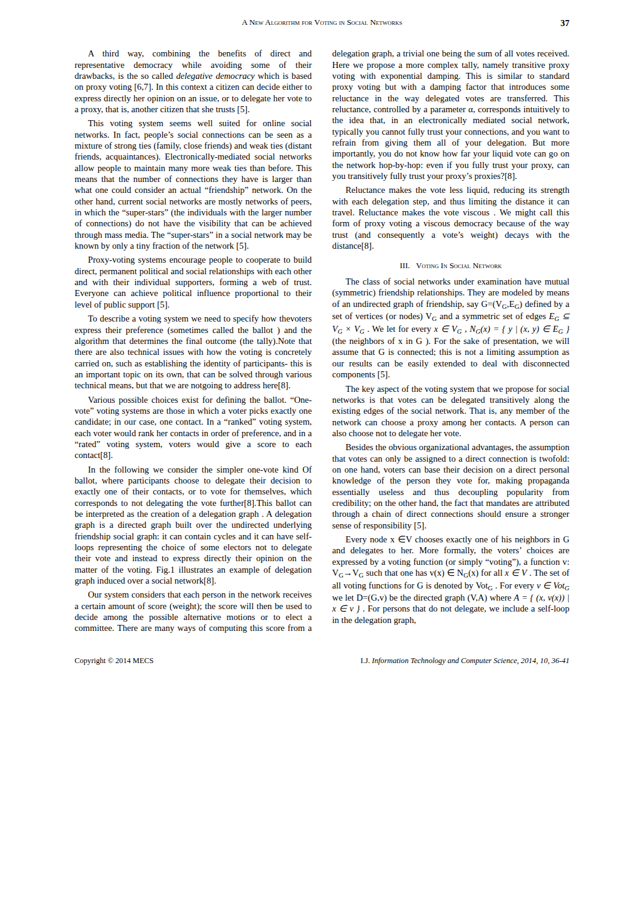A New Algorithm for Voting in Social Networks 37
A third way, combining the benefits of direct and representative democracy while avoiding some of their drawbacks, is the so called delegative democracy which is based on proxy voting [6,7]. In this context a citizen can decide either to express directly her opinion on an issue, or to delegate her vote to a proxy, that is, another citizen that she trusts [5].
This voting system seems well suited for online social networks. In fact, people’s social connections can be seen as a mixture of strong ties (family, close friends) and weak ties (distant friends, acquaintances). Electronically-mediated social networks allow people to maintain many more weak ties than before. This means that the number of connections they have is larger than what one could consider an actual “friendship” network. On the other hand, current social networks are mostly networks of peers, in which the “super-stars” (the individuals with the larger number of connections) do not have the visibility that can be achieved through mass media. The “super-stars” in a social network may be known by only a tiny fraction of the network [5].
Proxy-voting systems encourage people to cooperate to build direct, permanent political and social relationships with each other and with their individual supporters, forming a web of trust. Everyone can achieve political influence proportional to their level of public support [5].
To describe a voting system we need to specify how thevoters express their preference (sometimes called the ballot ) and the algorithm that determines the final outcome (the tally).Note that there are also technical issues with how the voting is concretely carried on, such as establishing the identity of participants- this is an important topic on its own, that can be solved through various technical means, but that we are notgoing to address here[8].
Various possible choices exist for defining the ballot. “One-vote” voting systems are those in which a voter picks exactly one candidate; in our case, one contact. In a “ranked” voting system, each voter would rank her contacts in order of preference, and in a “rated” voting system, voters would give a score to each contact[8].
In the following we consider the simpler one-vote kind Of ballot, where participants choose to delegate their decision to exactly one of their contacts, or to vote for themselves, which corresponds to not delegating the vote further[8].This ballot can be interpreted as the creation of a delegation graph . A delegation graph is a directed graph built over the undirected underlying friendship social graph: it can contain cycles and it can have self-loops representing the choice of some electors not to delegate their vote and instead to express directly their opinion on the matter of the voting. Fig.1 illustrates an example of delegation graph induced over a social network[8].
Our system considers that each person in the network receives a certain amount of score (weight); the score will then be used to decide among the possible alternative motions or to elect a committee. There are many ways of computing this score from a delegation graph, a trivial one being the sum of all votes received. Here we propose a more complex tally, namely transitive proxy voting with exponential damping. This is similar to standard proxy voting but with a damping factor that introduces some reluctance in the way delegated votes are transferred. This reluctance, controlled by a parameter α, corresponds intuitively to the idea that, in an electronically mediated social network, typically you cannot fully trust your connections, and you want to refrain from giving them all of your delegation. But more importantly, you do not know how far your liquid vote can go on the network hop-by-hop: even if you fully trust your proxy, can you transitively fully trust your proxy’s proxies?[8].
Reluctance makes the vote less liquid, reducing its strength with each delegation step, and thus limiting the distance it can travel. Reluctance makes the vote viscous . We might call this form of proxy voting a viscous democracy because of the way trust (and consequently a vote’s weight) decays with the distance[8].
III. Voting In Social Network
The class of social networks under examination have mutual (symmetric) friendship relationships. They are modeled by means of an undirected graph of friendship, say G=(VG,EG) defined by a set of vertices (or nodes) VG and a symmetric set of edges EG ⊆ VG × VG . We let for every x ∈ VG , NG(x) = { y | (x, y) ∈ EG } (the neighbors of x in G ). For the sake of presentation, we will assume that G is connected; this is not a limiting assumption as our results can be easily extended to deal with disconnected components [5].
The key aspect of the voting system that we propose for social networks is that votes can be delegated transitively along the existing edges of the social network. That is, any member of the network can choose a proxy among her contacts. A person can also choose not to delegate her vote.
Besides the obvious organizational advantages, the assumption that votes can only be assigned to a direct connection is twofold: on one hand, voters can base their decision on a direct personal knowledge of the person they vote for, making propaganda essentially useless and thus decoupling popularity from credibility; on the other hand, the fact that mandates are attributed through a chain of direct connections should ensure a stronger sense of responsibility [5].
Every node x ∈V chooses exactly one of his neighbors in G and delegates to her. More formally, the voters’ choices are expressed by a voting function (or simply “voting”), a function v: VG→VG such that one has v(x) ∈ NG(x) for all x ∈ V . The set of all voting functions for G is denoted by VotG . For every v ∈ VotG we let D=(G,v) be the directed graph (V,A) where A = { (x, v(x)) | x ∈ v } . For persons that do not delegate, we include a self-loop in the delegation graph,
Copyright © 2014 MECS I.J. Information Technology and Computer Science, 2014, 10, 36-41